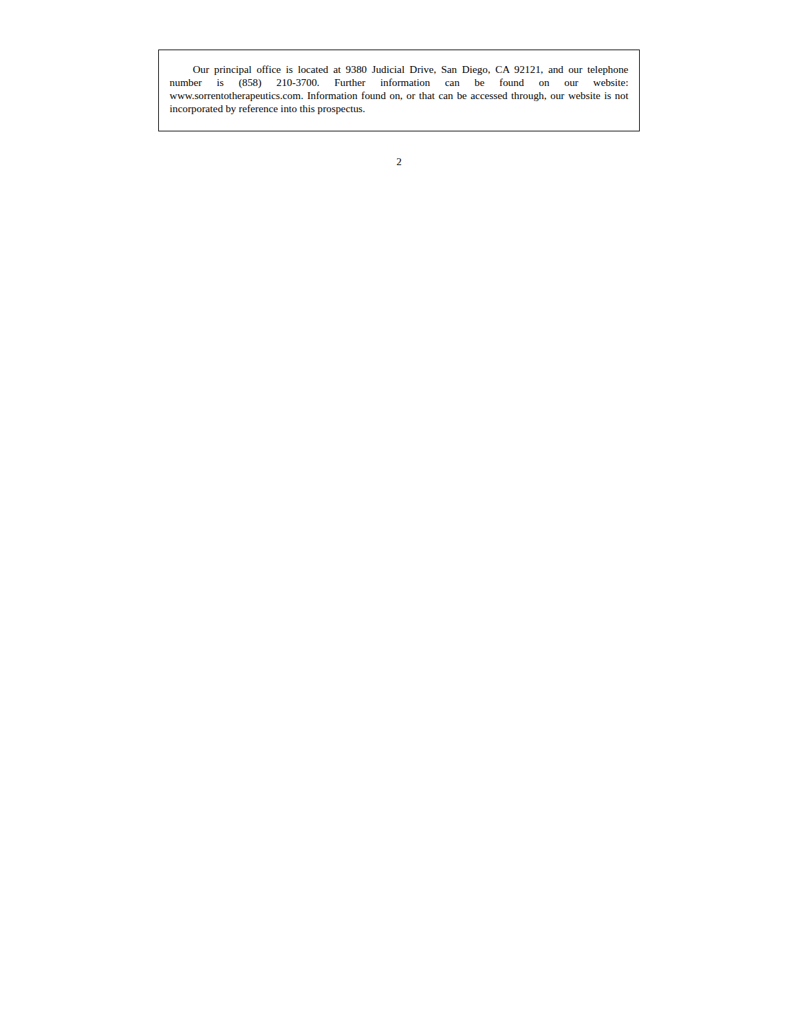Our principal office is located at 9380 Judicial Drive, San Diego, CA 92121, and our telephone number is (858) 210-3700. Further information can be found on our website: www.sorrentotherapeutics.com. Information found on, or that can be accessed through, our website is not incorporated by reference into this prospectus.
2